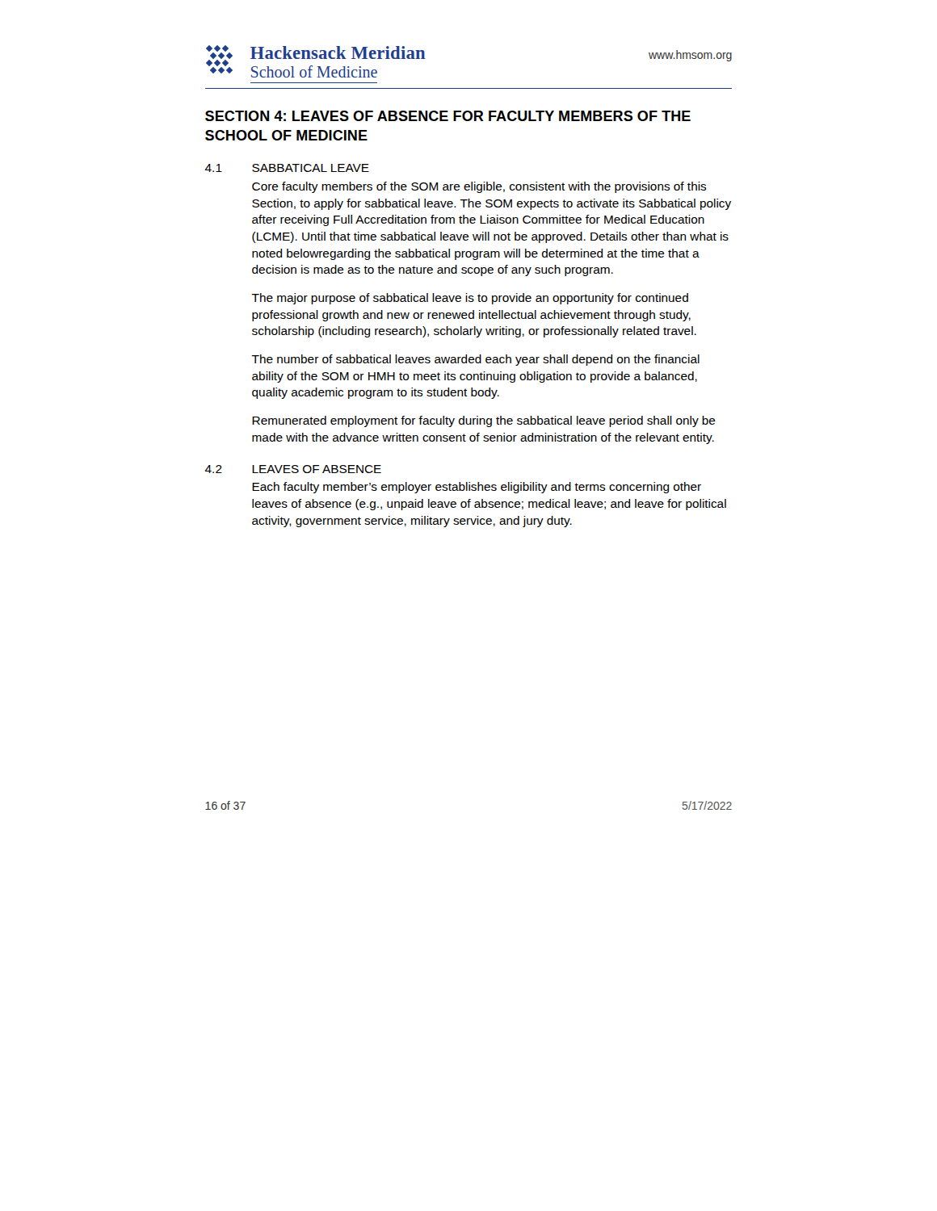Hackensack Meridian
School of Medicine
www.hmsom.org
SECTION 4: LEAVES OF ABSENCE FOR FACULTY MEMBERS OF THE SCHOOL OF MEDICINE
4.1
SABBATICAL LEAVE
Core faculty members of the SOM are eligible, consistent with the provisions of this Section, to apply for sabbatical leave. The SOM expects to activate its Sabbatical policy after receiving Full Accreditation from the Liaison Committee for Medical Education (LCME). Until that time sabbatical leave will not be approved. Details other than what is noted belowregarding the sabbatical program will be determined at the time that a decision is made as to the nature and scope of any such program.
The major purpose of sabbatical leave is to provide an opportunity for continued professional growth and new or renewed intellectual achievement through study, scholarship (including research), scholarly writing, or professionally related travel.
The number of sabbatical leaves awarded each year shall depend on the financial ability of the SOM or HMH to meet its continuing obligation to provide a balanced, quality academic program to its student body.
Remunerated employment for faculty during the sabbatical leave period shall only be made with the advance written consent of senior administration of the relevant entity.
4.2
LEAVES OF ABSENCE
Each faculty member’s employer establishes eligibility and terms concerning other leaves of absence (e.g., unpaid leave of absence; medical leave; and leave for political activity, government service, military service, and jury duty.
16 of 37
5/17/2022